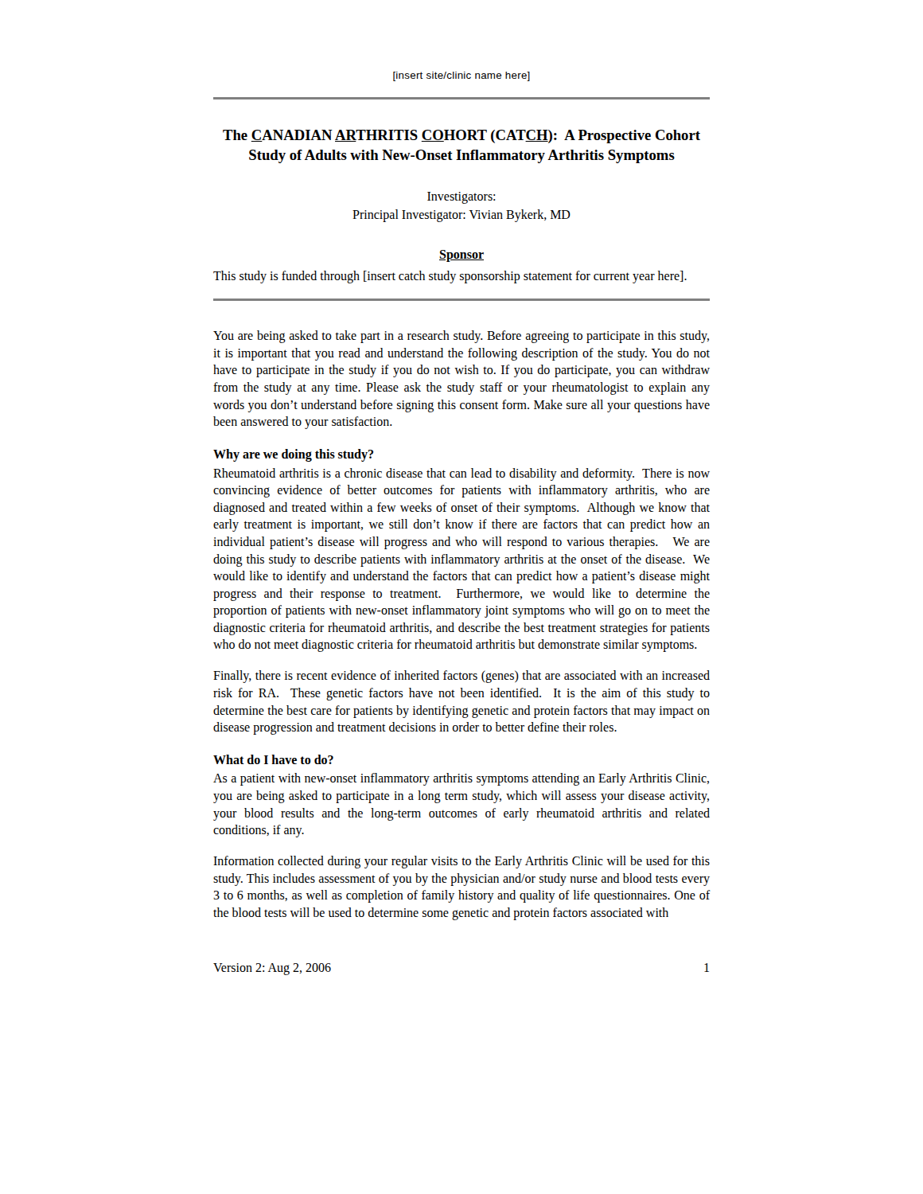[insert site/clinic name here]
The CANADIAN ARTHRITIS COHORT (CATCH): A Prospective Cohort Study of Adults with New-Onset Inflammatory Arthritis Symptoms
Investigators:
Principal Investigator: Vivian Bykerk, MD
Sponsor
This study is funded through [insert catch study sponsorship statement for current year here].
You are being asked to take part in a research study. Before agreeing to participate in this study, it is important that you read and understand the following description of the study. You do not have to participate in the study if you do not wish to. If you do participate, you can withdraw from the study at any time. Please ask the study staff or your rheumatologist to explain any words you don’t understand before signing this consent form. Make sure all your questions have been answered to your satisfaction.
Why are we doing this study?
Rheumatoid arthritis is a chronic disease that can lead to disability and deformity. There is now convincing evidence of better outcomes for patients with inflammatory arthritis, who are diagnosed and treated within a few weeks of onset of their symptoms. Although we know that early treatment is important, we still don’t know if there are factors that can predict how an individual patient’s disease will progress and who will respond to various therapies. We are doing this study to describe patients with inflammatory arthritis at the onset of the disease. We would like to identify and understand the factors that can predict how a patient’s disease might progress and their response to treatment. Furthermore, we would like to determine the proportion of patients with new-onset inflammatory joint symptoms who will go on to meet the diagnostic criteria for rheumatoid arthritis, and describe the best treatment strategies for patients who do not meet diagnostic criteria for rheumatoid arthritis but demonstrate similar symptoms.
Finally, there is recent evidence of inherited factors (genes) that are associated with an increased risk for RA. These genetic factors have not been identified. It is the aim of this study to determine the best care for patients by identifying genetic and protein factors that may impact on disease progression and treatment decisions in order to better define their roles.
What do I have to do?
As a patient with new-onset inflammatory arthritis symptoms attending an Early Arthritis Clinic, you are being asked to participate in a long term study, which will assess your disease activity, your blood results and the long-term outcomes of early rheumatoid arthritis and related conditions, if any.
Information collected during your regular visits to the Early Arthritis Clinic will be used for this study. This includes assessment of you by the physician and/or study nurse and blood tests every 3 to 6 months, as well as completion of family history and quality of life questionnaires. One of the blood tests will be used to determine some genetic and protein factors associated with
Version 2: Aug 2, 2006
1